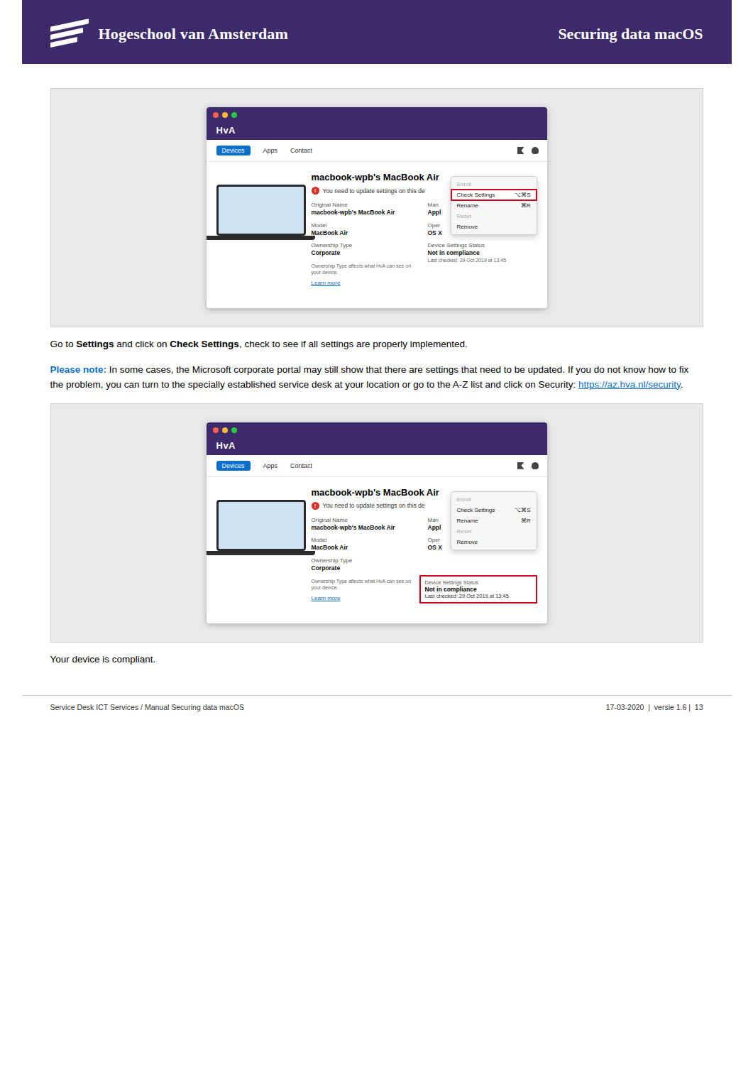Hogeschool van Amsterdam
Securing data macOS
HvA
Devices Apps Contact
macbook-wpb's MacBook Air
! You need to update settings on this de
Original Name
macbook-wpb's MacBook Air
Model
MacBook Air
Ownership Type
Corporate
Ownership Type affects what HvA can see on your device.
Learn more
Man
Appl
Oper
OS X
Device Settings Status
Not in compliance
Last checked: 29 Oct 2019 at 13:45
Enroll
Check Settings⌥⌘S
Rename⌘R
Reset
Remove
Go to Settings and click on Check Settings, check to see if all settings are properly implemented.
Please note: In some cases, the Microsoft corporate portal may still show that there are settings that need to be updated. If you do not know how to fix the problem, you can turn to the specially established service desk at your location or go to the A-Z list and click on Security: https://az.hva.nl/security.
HvA
Devices Apps Contact
macbook-wpb's MacBook Air
! You need to update settings on this de
Original Name
macbook-wpb's MacBook Air
Model
MacBook Air
Ownership Type
Corporate
Ownership Type affects what HvA can see on your device.
Learn more
Man
Appl
Oper
OS X
Enroll
Check Settings⌥⌘S
Rename⌘R
Reset
Remove
Device Settings Status
Not in compliance
Last checked: 29 Oct 2019 at 13:45
Your device is compliant.
Service Desk ICT Services / Manual Securing data macOS
17-03-2020 | versie 1.6 | 13